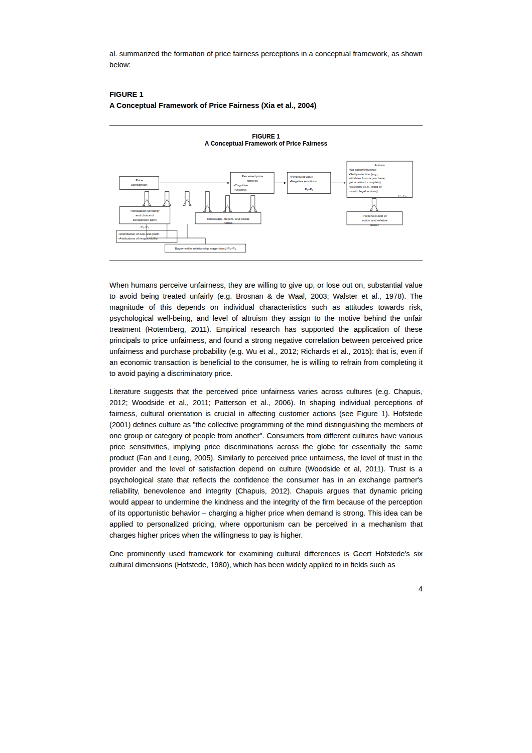al. summarized the formation of price fairness perceptions in a conceptual framework, as shown below:
FIGURE 1
A Conceptual Framework of Price Fairness (Xia et al., 2004)
FIGURE 1
A Conceptual Framework of Price Fairness
Price comparison Perceived price fairness •Cognitive •Affective •Perceived value •Negative emotions P₅–P₆ Actions •No action/influence •Self-protection (e.g., withdraw from a purchase, get a refund, complain) •Revenge (e.g., word of mouth, legal actions) P₇–P₉ Transaction similarity and choice of comparison party P₁–P₂ •Distribution of cost and profit •Attributions of responsibility Knowledge, beliefs, and social norms Buyer–seller relationship stage (trust) P₃–P₄ Perceived cost of action and relative power
When humans perceive unfairness, they are willing to give up, or lose out on, substantial value to avoid being treated unfairly (e.g. Brosnan & de Waal, 2003; Walster et al., 1978). The magnitude of this depends on individual characteristics such as attitudes towards risk, psychological well-being, and level of altruism they assign to the motive behind the unfair treatment (Rotemberg, 2011). Empirical research has supported the application of these principals to price unfairness, and found a strong negative correlation between perceived price unfairness and purchase probability (e.g. Wu et al., 2012; Richards et al., 2015): that is, even if an economic transaction is beneficial to the consumer, he is willing to refrain from completing it to avoid paying a discriminatory price.
Literature suggests that the perceived price unfairness varies across cultures (e.g. Chapuis, 2012; Woodside et al., 2011; Patterson et al., 2006). In shaping individual perceptions of fairness, cultural orientation is crucial in affecting customer actions (see Figure 1). Hofstede (2001) defines culture as "the collective programming of the mind distinguishing the members of one group or category of people from another". Consumers from different cultures have various price sensitivities, implying price discriminations across the globe for essentially the same product (Fan and Leung, 2005). Similarly to perceived price unfairness, the level of trust in the provider and the level of satisfaction depend on culture (Woodside et al, 2011). Trust is a psychological state that reflects the confidence the consumer has in an exchange partner's reliability, benevolence and integrity (Chapuis, 2012). Chapuis argues that dynamic pricing would appear to undermine the kindness and the integrity of the firm because of the perception of its opportunistic behavior – charging a higher price when demand is strong. This idea can be applied to personalized pricing, where opportunism can be perceived in a mechanism that charges higher prices when the willingness to pay is higher.
One prominently used framework for examining cultural differences is Geert Hofstede's six cultural dimensions (Hofstede, 1980), which has been widely applied to in fields such as
4